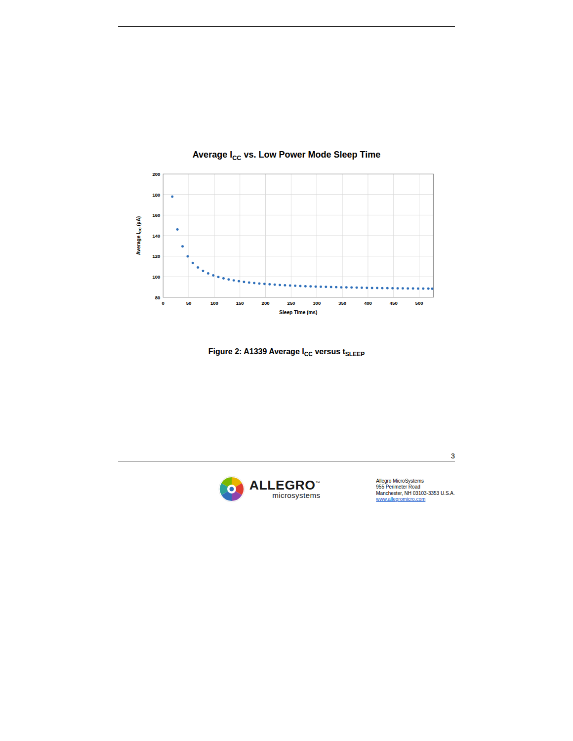Average ICC vs. Low Power Mode Sleep Time
200 180 160 140 120 100 80 0 50 100 150 200 250 300 350 400 450 500 Sleep Time (ms) Average ICC (µA)
Figure 2: A1339 Average ICC versus tSLEEP
3
ALLEGRO™
microsystems
Allegro MicroSystems
955 Perimeter Road
Manchester, NH 03103-3353 U.S.A.
www.allegromicro.com